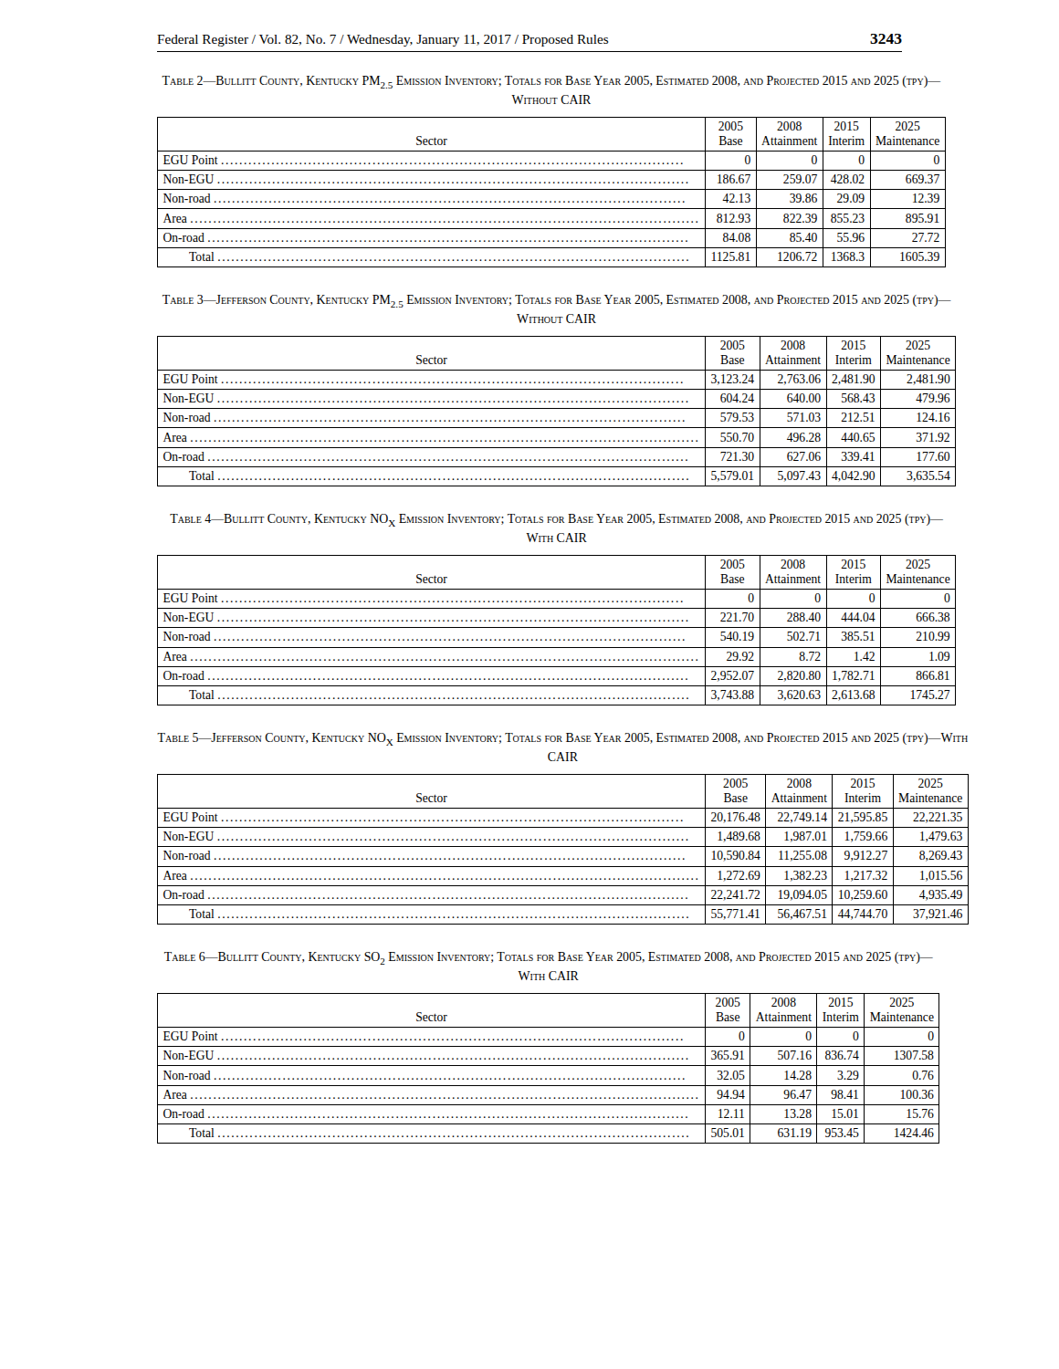Federal Register / Vol. 82, No. 7 / Wednesday, January 11, 2017 / Proposed Rules
3243
Table 2—Bullitt County, Kentucky PM 2.5 Emission Inventory; Totals for Base Year 2005, Estimated 2008, and Projected 2015 and 2025 (tpy)—Without CAIR
| Sector | 2005 Base | 2008 Attainment | 2015 Interim | 2025 Maintenance |
| --- | --- | --- | --- | --- |
| EGU Point ..................................................................................................... | 0 | 0 | 0 | 0 |
| Non-EGU ....................................................................................................... | 186.67 | 259.07 | 428.02 | 669.37 |
| Non-road ....................................................................................................... | 42.13 | 39.86 | 29.09 | 12.39 |
| Area ............................................................................................................... | 812.93 | 822.39 | 855.23 | 895.91 |
| On-road ......................................................................................................... | 84.08 | 85.40 | 55.96 | 27.72 |
| Total ....................................................................................................... | 1125.81 | 1206.72 | 1368.3 | 1605.39 |
Table 3—Jefferson County, Kentucky PM 2.5 Emission Inventory; Totals for Base Year 2005, Estimated 2008, and Projected 2015 and 2025 (tpy)—Without CAIR
| Sector | 2005 Base | 2008 Attainment | 2015 Interim | 2025 Maintenance |
| --- | --- | --- | --- | --- |
| EGU Point ..................................................................................................... | 3,123.24 | 2,763.06 | 2,481.90 | 2,481.90 |
| Non-EGU ....................................................................................................... | 604.24 | 640.00 | 568.43 | 479.96 |
| Non-road ....................................................................................................... | 579.53 | 571.03 | 212.51 | 124.16 |
| Area ............................................................................................................... | 550.70 | 496.28 | 440.65 | 371.92 |
| On-road ......................................................................................................... | 721.30 | 627.06 | 339.41 | 177.60 |
| Total ....................................................................................................... | 5,579.01 | 5,097.43 | 4,042.90 | 3,635.54 |
Table 4—Bullitt County, Kentucky NO X Emission Inventory; Totals for Base Year 2005, Estimated 2008, and Projected 2015 and 2025 (tpy)—With CAIR
| Sector | 2005 Base | 2008 Attainment | 2015 Interim | 2025 Maintenance |
| --- | --- | --- | --- | --- |
| EGU Point ..................................................................................................... | 0 | 0 | 0 | 0 |
| Non-EGU ....................................................................................................... | 221.70 | 288.40 | 444.04 | 666.38 |
| Non-road ....................................................................................................... | 540.19 | 502.71 | 385.51 | 210.99 |
| Area ............................................................................................................... | 29.92 | 8.72 | 1.42 | 1.09 |
| On-road ......................................................................................................... | 2,952.07 | 2,820.80 | 1,782.71 | 866.81 |
| Total ....................................................................................................... | 3,743.88 | 3,620.63 | 2,613.68 | 1745.27 |
Table 5—Jefferson County, Kentucky NO X Emission Inventory; Totals for Base Year 2005, Estimated 2008, and Projected 2015 and 2025 (tpy)—With CAIR
| Sector | 2005 Base | 2008 Attainment | 2015 Interim | 2025 Maintenance |
| --- | --- | --- | --- | --- |
| EGU Point ..................................................................................................... | 20,176.48 | 22,749.14 | 21,595.85 | 22,221.35 |
| Non-EGU ....................................................................................................... | 1,489.68 | 1,987.01 | 1,759.66 | 1,479.63 |
| Non-road ....................................................................................................... | 10,590.84 | 11,255.08 | 9,912.27 | 8,269.43 |
| Area ............................................................................................................... | 1,272.69 | 1,382.23 | 1,217.32 | 1,015.56 |
| On-road ......................................................................................................... | 22,241.72 | 19,094.05 | 10,259.60 | 4,935.49 |
| Total ....................................................................................................... | 55,771.41 | 56,467.51 | 44,744.70 | 37,921.46 |
Table 6—Bullitt County, Kentucky SO 2 Emission Inventory; Totals for Base Year 2005, Estimated 2008, and Projected 2015 and 2025 (tpy)—With CAIR
| Sector | 2005 Base | 2008 Attainment | 2015 Interim | 2025 Maintenance |
| --- | --- | --- | --- | --- |
| EGU Point ..................................................................................................... | 0 | 0 | 0 | 0 |
| Non-EGU ....................................................................................................... | 365.91 | 507.16 | 836.74 | 1307.58 |
| Non-road ....................................................................................................... | 32.05 | 14.28 | 3.29 | 0.76 |
| Area ............................................................................................................... | 94.94 | 96.47 | 98.41 | 100.36 |
| On-road ......................................................................................................... | 12.11 | 13.28 | 15.01 | 15.76 |
| Total ....................................................................................................... | 505.01 | 631.19 | 953.45 | 1424.46 |